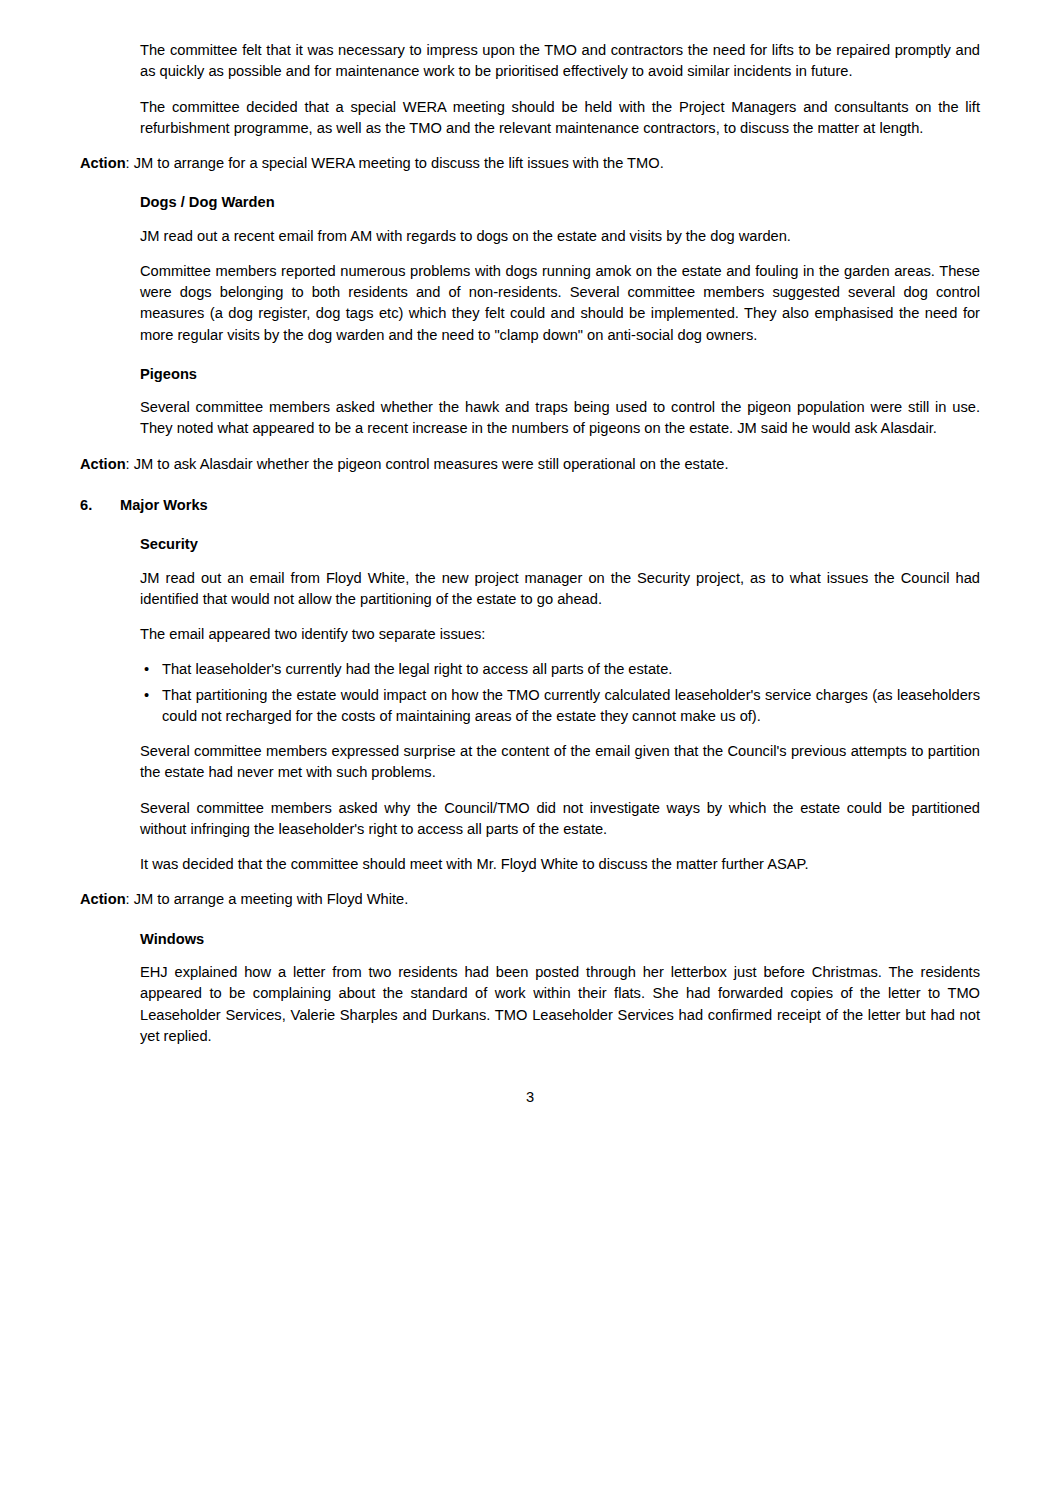The committee felt that it was necessary to impress upon the TMO and contractors the need for lifts to be repaired promptly and as quickly as possible and for maintenance work to be prioritised effectively to avoid similar incidents in future.
The committee decided that a special WERA meeting should be held with the Project Managers and consultants on the lift refurbishment programme, as well as the TMO and the relevant maintenance contractors, to discuss the matter at length.
Action: JM to arrange for a special WERA meeting to discuss the lift issues with the TMO.
Dogs / Dog Warden
JM read out a recent email from AM with regards to dogs on the estate and visits by the dog warden.
Committee members reported numerous problems with dogs running amok on the estate and fouling in the garden areas. These were dogs belonging to both residents and of non-residents. Several committee members suggested several dog control measures (a dog register, dog tags etc) which they felt could and should be implemented. They also emphasised the need for more regular visits by the dog warden and the need to "clamp down" on anti-social dog owners.
Pigeons
Several committee members asked whether the hawk and traps being used to control the pigeon population were still in use. They noted what appeared to be a recent increase in the numbers of pigeons on the estate. JM said he would ask Alasdair.
Action: JM to ask Alasdair whether the pigeon control measures were still operational on the estate.
6. Major Works
Security
JM read out an email from Floyd White, the new project manager on the Security project, as to what issues the Council had identified that would not allow the partitioning of the estate to go ahead.
The email appeared two identify two separate issues:
That leaseholder's currently had the legal right to access all parts of the estate.
That partitioning the estate would impact on how the TMO currently calculated leaseholder's service charges (as leaseholders could not recharged for the costs of maintaining areas of the estate they cannot make us of).
Several committee members expressed surprise at the content of the email given that the Council's previous attempts to partition the estate had never met with such problems.
Several committee members asked why the Council/TMO did not investigate ways by which the estate could be partitioned without infringing the leaseholder's right to access all parts of the estate.
It was decided that the committee should meet with Mr. Floyd White to discuss the matter further ASAP.
Action: JM to arrange a meeting with Floyd White.
Windows
EHJ explained how a letter from two residents had been posted through her letterbox just before Christmas. The residents appeared to be complaining about the standard of work within their flats. She had forwarded copies of the letter to TMO Leaseholder Services, Valerie Sharples and Durkans. TMO Leaseholder Services had confirmed receipt of the letter but had not yet replied.
3